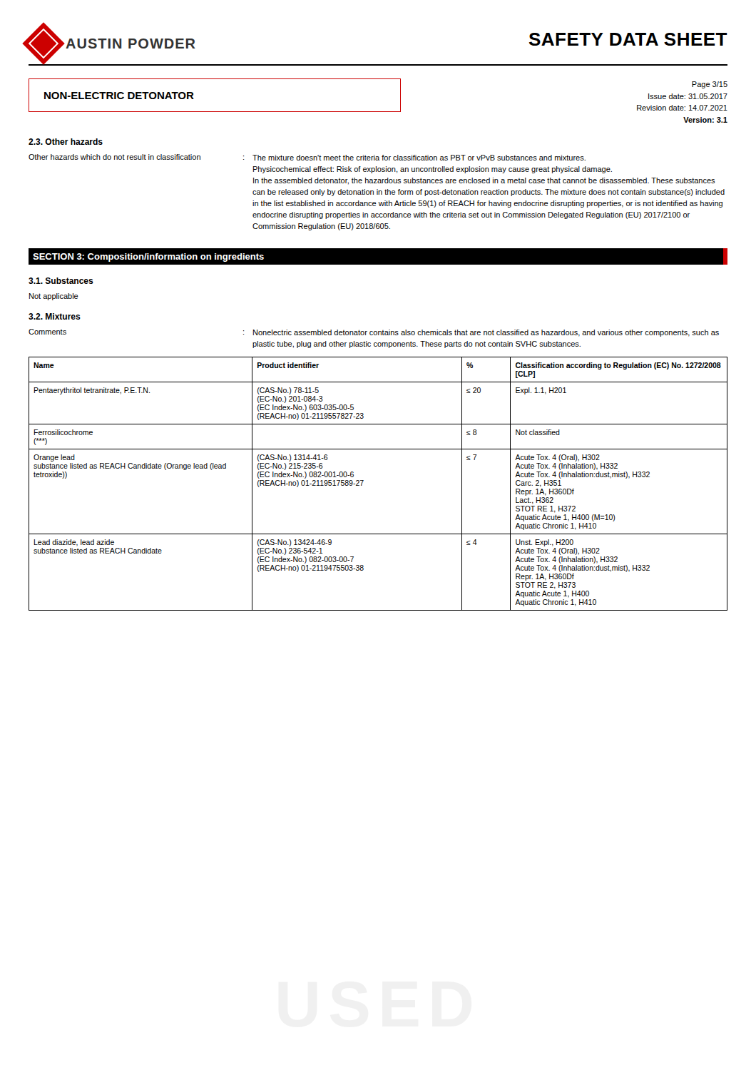AUSTIN POWDER
SAFETY DATA SHEET
NON-ELECTRIC DETONATOR
Page 3/15
Issue date: 31.05.2017
Revision date: 14.07.2021
Version: 3.1
2.3. Other hazards
Other hazards which do not result in classification
:
The mixture doesn't meet the criteria for classification as PBT or vPvB substances and mixtures.
Physicochemical effect: Risk of explosion, an uncontrolled explosion may cause great physical damage.
In the assembled detonator, the hazardous substances are enclosed in a metal case that cannot be disassembled. These substances can be released only by detonation in the form of post-detonation reaction products. The mixture does not contain substance(s) included in the list established in accordance with Article 59(1) of REACH for having endocrine disrupting properties, or is not identified as having endocrine disrupting properties in accordance with the criteria set out in Commission Delegated Regulation (EU) 2017/2100 or Commission Regulation (EU) 2018/605.
SECTION 3: Composition/information on ingredients
3.1. Substances
Not applicable
3.2. Mixtures
Comments
:
Nonelectric assembled detonator contains also chemicals that are not classified as hazardous, and various other components, such as plastic tube, plug and other plastic components. These parts do not contain SVHC substances.
| Name | Product identifier | % | Classification according to Regulation (EC) No. 1272/2008 [CLP] |
| --- | --- | --- | --- |
| Pentaerythritol tetranitrate, P.E.T.N. | (CAS-No.) 78-11-5 (EC-No.) 201-084-3 (EC Index-No.) 603-035-00-5 (REACH-no) 01-2119557827-23 | ≤ 20 | Expl. 1.1, H201 |
| Ferrosilicochrome (***) | | ≤ 8 | Not classified |
| Orange lead substance listed as REACH Candidate (Orange lead (lead tetroxide)) | (CAS-No.) 1314-41-6 (EC-No.) 215-235-6 (EC Index-No.) 082-001-00-6 (REACH-no) 01-2119517589-27 | ≤ 7 | Acute Tox. 4 (Oral), H302 Acute Tox. 4 (Inhalation), H332 Acute Tox. 4 (Inhalation:dust,mist), H332 Carc. 2, H351 Repr. 1A, H360Df Lact., H362 STOT RE 1, H372 Aquatic Acute 1, H400 (M=10) Aquatic Chronic 1, H410 |
| Lead diazide, lead azide substance listed as REACH Candidate | (CAS-No.) 13424-46-9 (EC-No.) 236-542-1 (EC Index-No.) 082-003-00-7 (REACH-no) 01-2119475503-38 | ≤ 4 | Unst. Expl., H200 Acute Tox. 4 (Oral), H302 Acute Tox. 4 (Inhalation), H332 Acute Tox. 4 (Inhalation:dust,mist), H332 Repr. 1A, H360Df STOT RE 2, H373 Aquatic Acute 1, H400 Aquatic Chronic 1, H410 |
USED